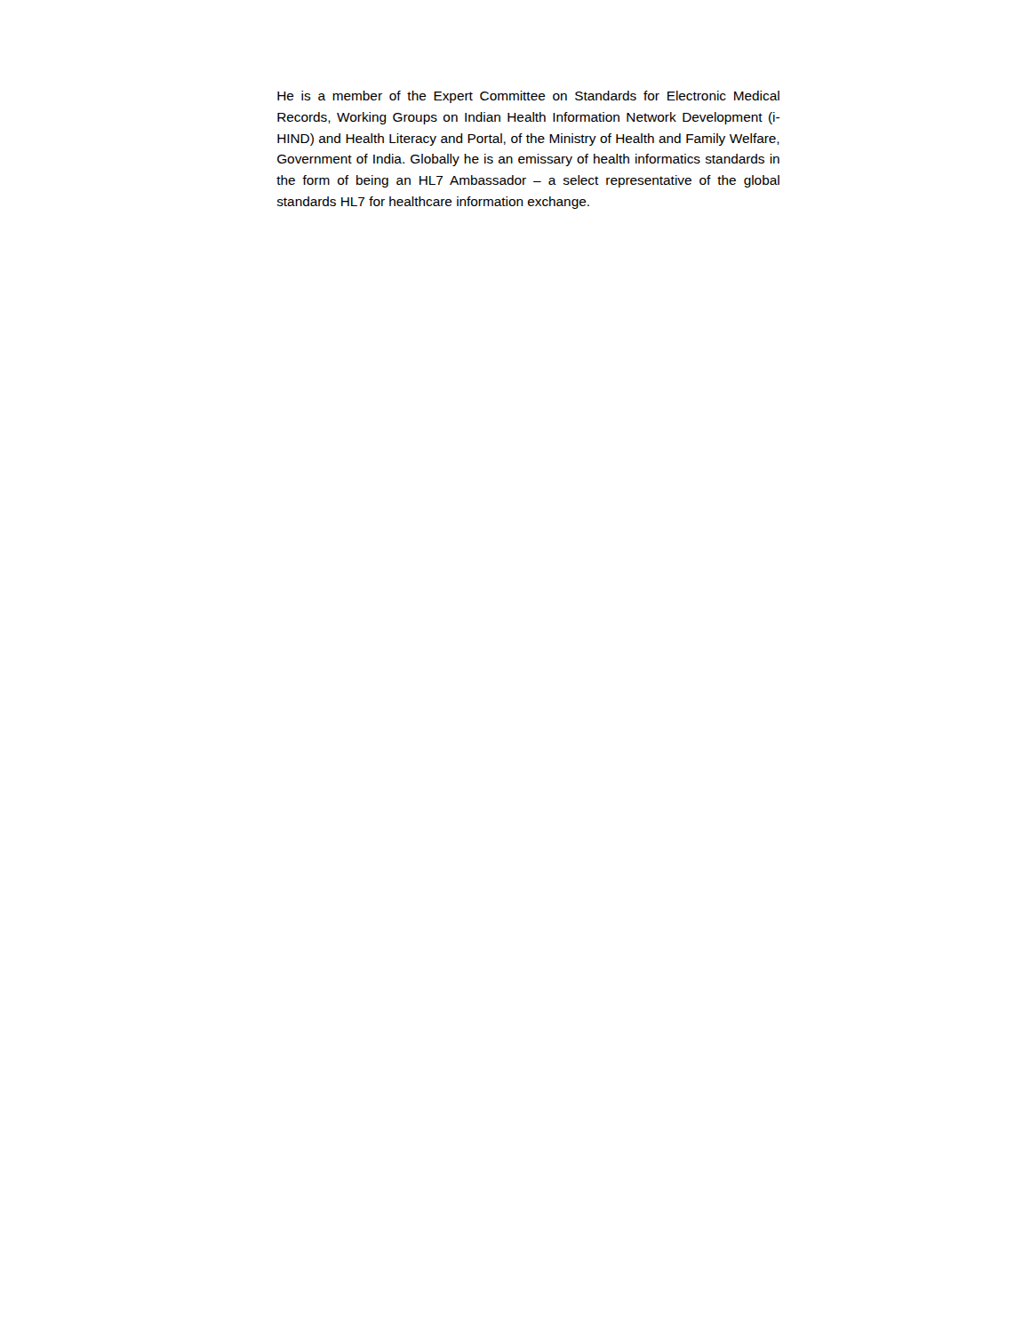He is a member of the Expert Committee on Standards for Electronic Medical Records, Working Groups on Indian Health Information Network Development (i-HIND) and Health Literacy and Portal, of the Ministry of Health and Family Welfare, Government of India. Globally he is an emissary of health informatics standards in the form of being an HL7 Ambassador – a select representative of the global standards HL7 for healthcare information exchange.